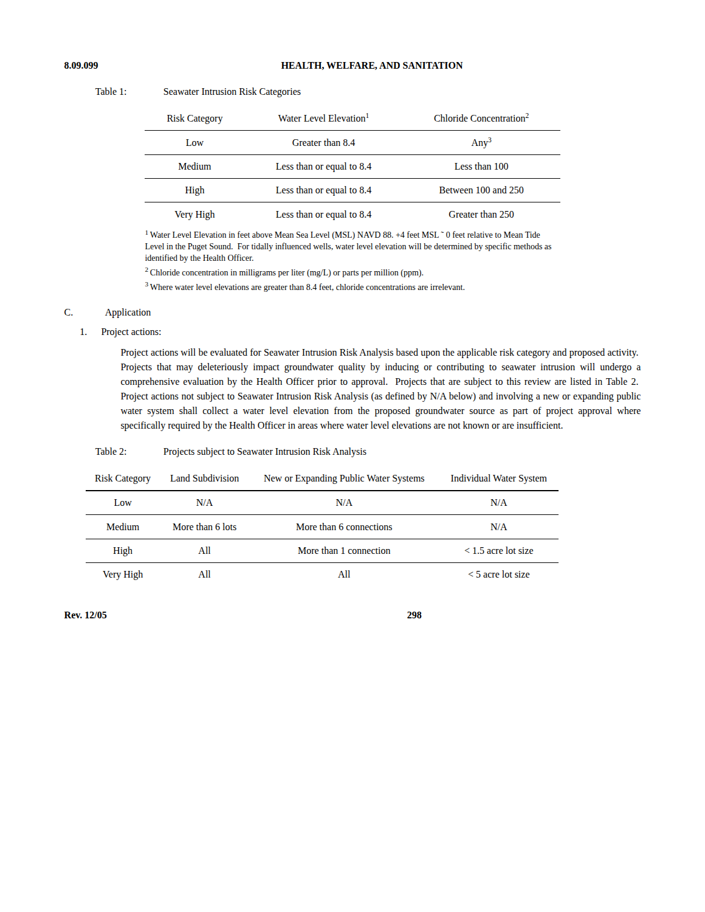8.09.099 HEALTH, WELFARE, AND SANITATION
Table 1: Seawater Intrusion Risk Categories
| Risk Category | Water Level Elevation 1 | Chloride Concentration 2 |
| --- | --- | --- |
| Low | Greater than 8.4 | Any 3 |
| Medium | Less than or equal to 8.4 | Less than 100 |
| High | Less than or equal to 8.4 | Between 100 and 250 |
| Very High | Less than or equal to 8.4 | Greater than 250 |
1 Water Level Elevation in feet above Mean Sea Level (MSL) NAVD 88. +4 feet MSL ˜ 0 feet relative to Mean Tide Level in the Puget Sound. For tidally influenced wells, water level elevation will be determined by specific methods as identified by the Health Officer.
2 Chloride concentration in milligrams per liter (mg/L) or parts per million (ppm).
3 Where water level elevations are greater than 8.4 feet, chloride concentrations are irrelevant.
C. Application
1. Project actions:
Project actions will be evaluated for Seawater Intrusion Risk Analysis based upon the applicable risk category and proposed activity. Projects that may deleteriously impact groundwater quality by inducing or contributing to seawater intrusion will undergo a comprehensive evaluation by the Health Officer prior to approval. Projects that are subject to this review are listed in Table 2. Project actions not subject to Seawater Intrusion Risk Analysis (as defined by N/A below) and involving a new or expanding public water system shall collect a water level elevation from the proposed groundwater source as part of project approval where specifically required by the Health Officer in areas where water level elevations are not known or are insufficient.
Table 2: Projects subject to Seawater Intrusion Risk Analysis
| Risk Category | Land Subdivision | New or Expanding Public Water Systems | Individual Water System |
| --- | --- | --- | --- |
| Low | N/A | N/A | N/A |
| Medium | More than 6 lots | More than 6 connections | N/A |
| High | All | More than 1 connection | < 1.5 acre lot size |
| Very High | All | All | < 5 acre lot size |
Rev. 12/05 298